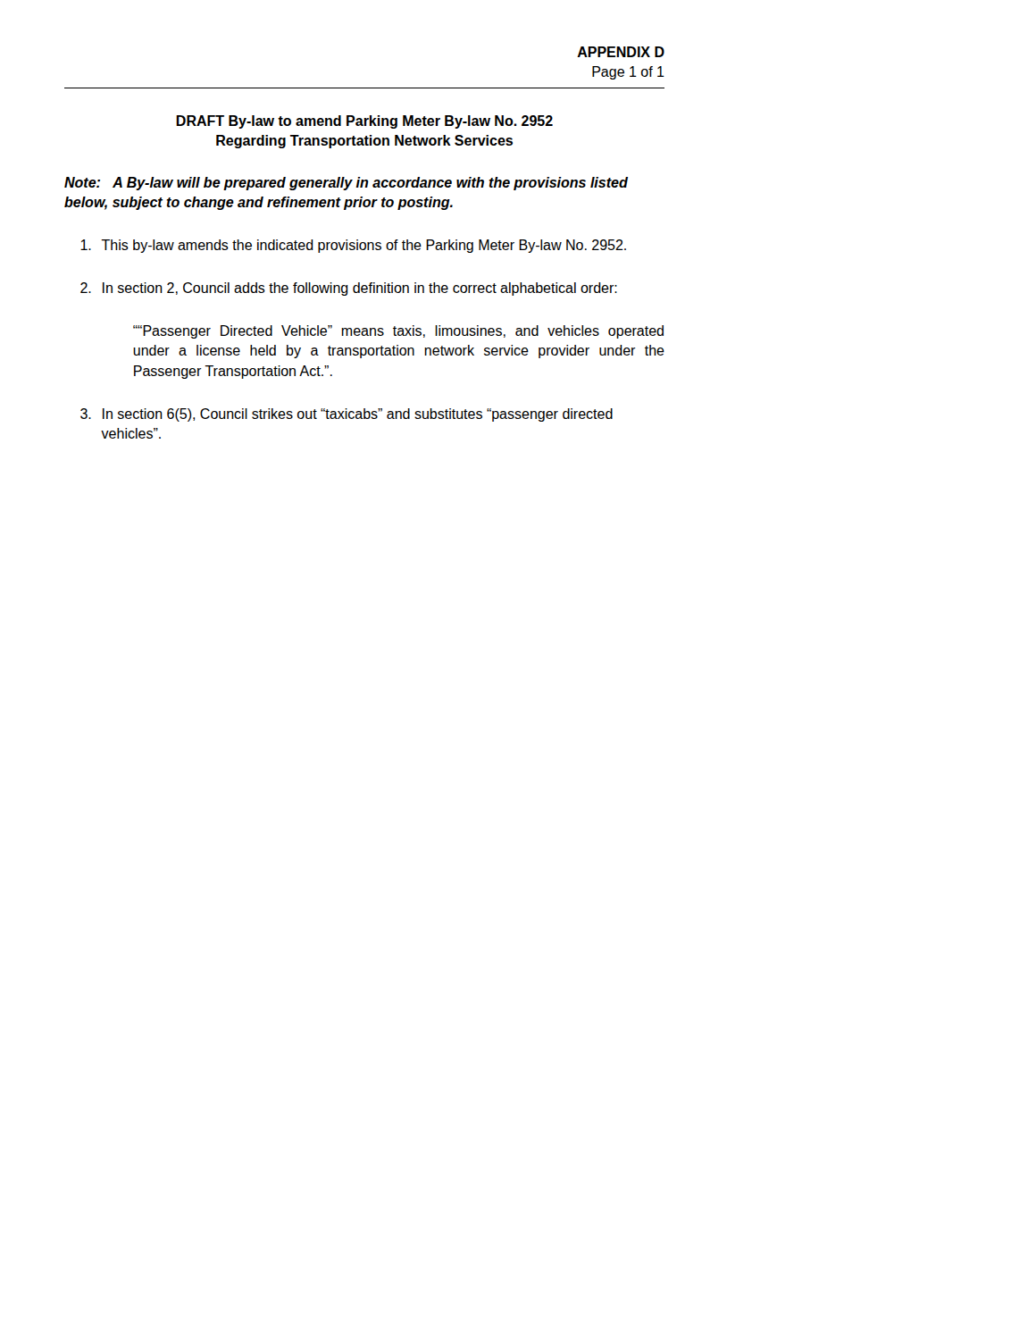APPENDIX D
Page 1 of 1
DRAFT By-law to amend Parking Meter By-law No. 2952
Regarding Transportation Network Services
Note: A By-law will be prepared generally in accordance with the provisions listed below, subject to change and refinement prior to posting.
This by-law amends the indicated provisions of the Parking Meter By-law No. 2952.
In section 2, Council adds the following definition in the correct alphabetical order:
““Passenger Directed Vehicle” means taxis, limousines, and vehicles operated under a license held by a transportation network service provider under the Passenger Transportation Act.”.
In section 6(5), Council strikes out “taxicabs” and substitutes “passenger directed vehicles”.